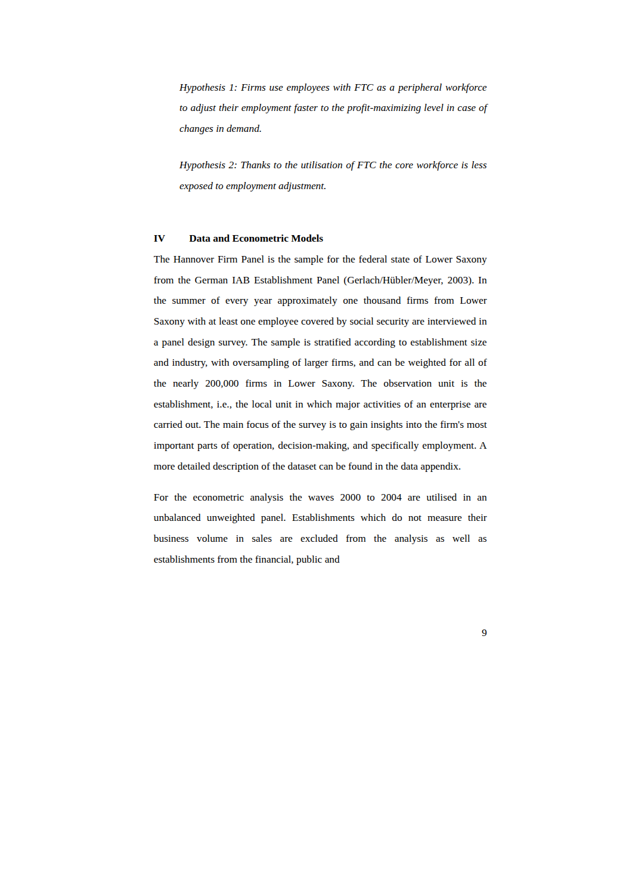Hypothesis 1: Firms use employees with FTC as a peripheral workforce to adjust their employment faster to the profit-maximizing level in case of changes in demand.
Hypothesis 2: Thanks to the utilisation of FTC the core workforce is less exposed to employment adjustment.
IVData and Econometric Models
The Hannover Firm Panel is the sample for the federal state of Lower Saxony from the German IAB Establishment Panel (Gerlach/Hübler/Meyer, 2003). In the summer of every year approximately one thousand firms from Lower Saxony with at least one employee covered by social security are interviewed in a panel design survey. The sample is stratified according to establishment size and industry, with oversampling of larger firms, and can be weighted for all of the nearly 200,000 firms in Lower Saxony. The observation unit is the establishment, i.e., the local unit in which major activities of an enterprise are carried out. The main focus of the survey is to gain insights into the firm's most important parts of operation, decision-making, and specifically employment. A more detailed description of the dataset can be found in the data appendix.
For the econometric analysis the waves 2000 to 2004 are utilised in an unbalanced unweighted panel. Establishments which do not measure their business volume in sales are excluded from the analysis as well as establishments from the financial, public and
9